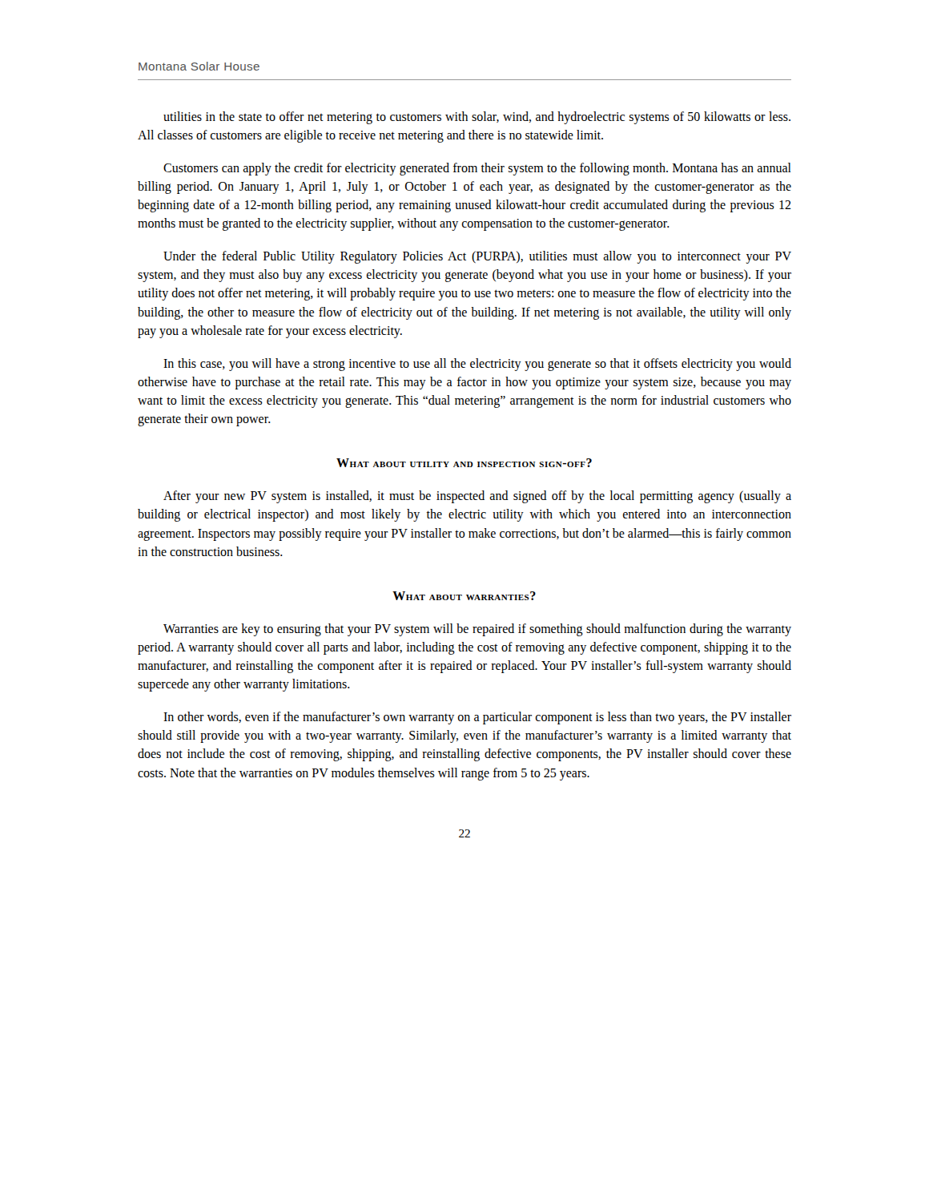Montana Solar House
utilities in the state to offer net metering to customers with solar, wind, and hydroelectric systems of 50 kilowatts or less. All classes of customers are eligible to receive net metering and there is no statewide limit.
Customers can apply the credit for electricity generated from their system to the following month. Montana has an annual billing period. On January 1, April 1, July 1, or October 1 of each year, as designated by the customer-generator as the beginning date of a 12-month billing period, any remaining unused kilowatt-hour credit accumulated during the previous 12 months must be granted to the electricity supplier, without any compensation to the customer-generator.
Under the federal Public Utility Regulatory Policies Act (PURPA), utilities must allow you to interconnect your PV system, and they must also buy any excess electricity you generate (beyond what you use in your home or business). If your utility does not offer net metering, it will probably require you to use two meters: one to measure the flow of electricity into the building, the other to measure the flow of electricity out of the building. If net metering is not available, the utility will only pay you a wholesale rate for your excess electricity.
In this case, you will have a strong incentive to use all the electricity you generate so that it offsets electricity you would otherwise have to purchase at the retail rate. This may be a factor in how you optimize your system size, because you may want to limit the excess electricity you generate. This “dual metering” arrangement is the norm for industrial customers who generate their own power.
What about utility and inspection sign-off?
After your new PV system is installed, it must be inspected and signed off by the local permitting agency (usually a building or electrical inspector) and most likely by the electric utility with which you entered into an interconnection agreement. Inspectors may possibly require your PV installer to make corrections, but don’t be alarmed—this is fairly common in the construction business.
What about warranties?
Warranties are key to ensuring that your PV system will be repaired if something should malfunction during the warranty period. A warranty should cover all parts and labor, including the cost of removing any defective component, shipping it to the manufacturer, and reinstalling the component after it is repaired or replaced. Your PV installer’s full-system warranty should supercede any other warranty limitations.
In other words, even if the manufacturer’s own warranty on a particular component is less than two years, the PV installer should still provide you with a two-year warranty. Similarly, even if the manufacturer’s warranty is a limited warranty that does not include the cost of removing, shipping, and reinstalling defective components, the PV installer should cover these costs. Note that the warranties on PV modules themselves will range from 5 to 25 years.
22